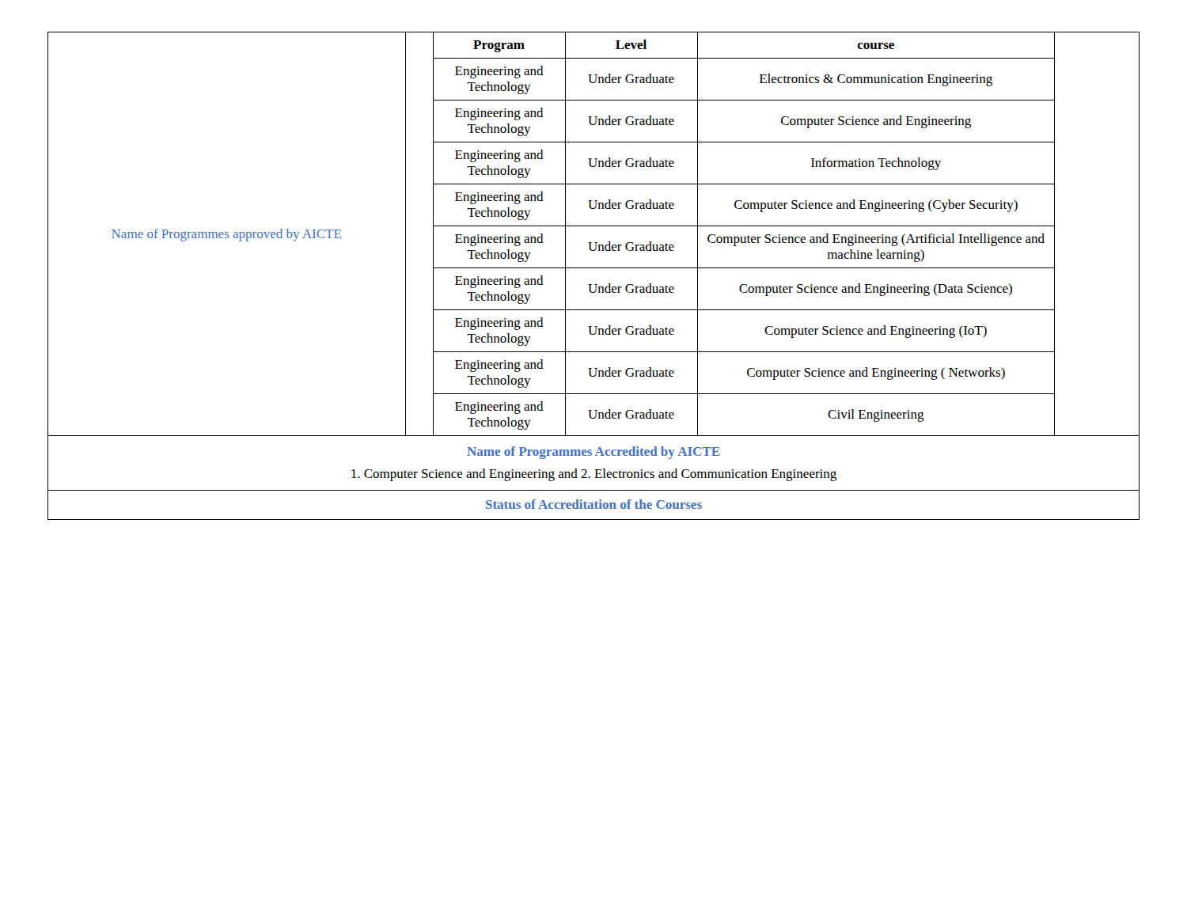| Name of Programmes approved by AICTE | | Program | Level | course | |
| Engineering and Technology | Under Graduate | Electronics & Communication Engineering |
| Engineering and Technology | Under Graduate | Computer Science and Engineering |
| Engineering and Technology | Under Graduate | Information Technology |
| Engineering and Technology | Under Graduate | Computer Science and Engineering (Cyber Security) |
| Engineering and Technology | Under Graduate | Computer Science and Engineering (Artificial Intelligence and machine learning) |
| Engineering and Technology | Under Graduate | Computer Science and Engineering (Data Science) |
| Engineering and Technology | Under Graduate | Computer Science and Engineering (IoT) |
| Engineering and Technology | Under Graduate | Computer Science and Engineering ( Networks) |
| Engineering and Technology | Under Graduate | Civil Engineering |
| Name of Programmes Accredited by AICTE |
| 1. Computer Science and Engineering and 2. Electronics and Communication Engineering |
| Status of Accreditation of the Courses |